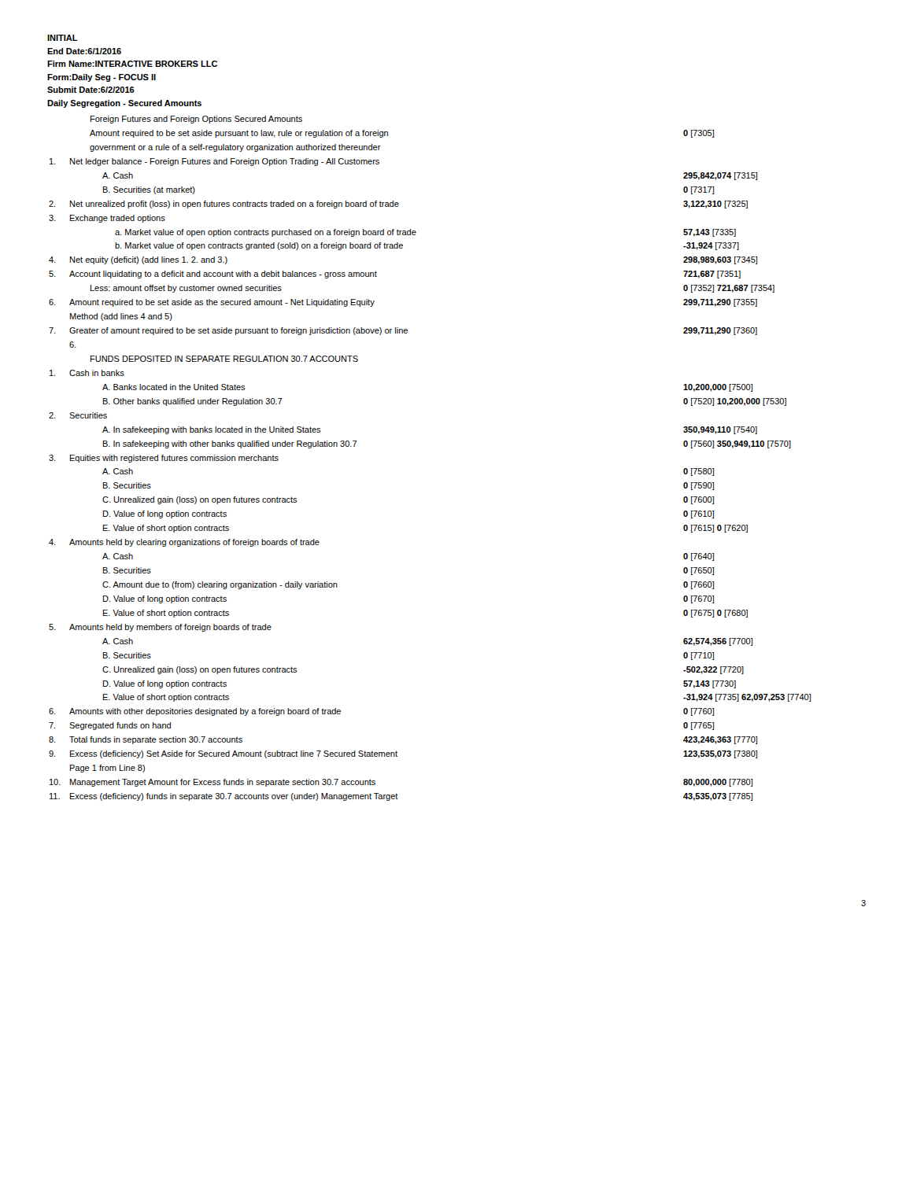INITIAL
End Date:6/1/2016
Firm Name:INTERACTIVE BROKERS LLC
Form:Daily Seg - FOCUS II
Submit Date:6/2/2016
Daily Segregation - Secured Amounts
| | Foreign Futures and Foreign Options Secured Amounts | |
| | Amount required to be set aside pursuant to law, rule or regulation of a foreign | 0 [7305] |
| | government or a rule of a self-regulatory organization authorized thereunder | |
| 1. | Net ledger balance - Foreign Futures and Foreign Option Trading - All Customers | |
| | A. Cash | 295,842,074 [7315] |
| | B. Securities (at market) | 0 [7317] |
| 2. | Net unrealized profit (loss) in open futures contracts traded on a foreign board of trade | 3,122,310 [7325] |
| 3. | Exchange traded options | |
| | a. Market value of open option contracts purchased on a foreign board of trade | 57,143 [7335] |
| | b. Market value of open contracts granted (sold) on a foreign board of trade | -31,924 [7337] |
| 4. | Net equity (deficit) (add lines 1. 2. and 3.) | 298,989,603 [7345] |
| 5. | Account liquidating to a deficit and account with a debit balances - gross amount | 721,687 [7351] |
| | Less: amount offset by customer owned securities | 0 [7352] 721,687 [7354] |
| 6. | Amount required to be set aside as the secured amount - Net Liquidating Equity | 299,711,290 [7355] |
| | Method (add lines 4 and 5) | |
| 7. | Greater of amount required to be set aside pursuant to foreign jurisdiction (above) or line | 299,711,290 [7360] |
| | 6. | |
| | FUNDS DEPOSITED IN SEPARATE REGULATION 30.7 ACCOUNTS | |
| 1. | Cash in banks | |
| | A. Banks located in the United States | 10,200,000 [7500] |
| | B. Other banks qualified under Regulation 30.7 | 0 [7520] 10,200,000 [7530] |
| 2. | Securities | |
| | A. In safekeeping with banks located in the United States | 350,949,110 [7540] |
| | B. In safekeeping with other banks qualified under Regulation 30.7 | 0 [7560] 350,949,110 [7570] |
| 3. | Equities with registered futures commission merchants | |
| | A. Cash | 0 [7580] |
| | B. Securities | 0 [7590] |
| | C. Unrealized gain (loss) on open futures contracts | 0 [7600] |
| | D. Value of long option contracts | 0 [7610] |
| | E. Value of short option contracts | 0 [7615] 0 [7620] |
| 4. | Amounts held by clearing organizations of foreign boards of trade | |
| | A. Cash | 0 [7640] |
| | B. Securities | 0 [7650] |
| | C. Amount due to (from) clearing organization - daily variation | 0 [7660] |
| | D. Value of long option contracts | 0 [7670] |
| | E. Value of short option contracts | 0 [7675] 0 [7680] |
| 5. | Amounts held by members of foreign boards of trade | |
| | A. Cash | 62,574,356 [7700] |
| | B. Securities | 0 [7710] |
| | C. Unrealized gain (loss) on open futures contracts | -502,322 [7720] |
| | D. Value of long option contracts | 57,143 [7730] |
| | E. Value of short option contracts | -31,924 [7735] 62,097,253 [7740] |
| 6. | Amounts with other depositories designated by a foreign board of trade | 0 [7760] |
| 7. | Segregated funds on hand | 0 [7765] |
| 8. | Total funds in separate section 30.7 accounts | 423,246,363 [7770] |
| 9. | Excess (deficiency) Set Aside for Secured Amount (subtract line 7 Secured Statement | 123,535,073 [7380] |
| | Page 1 from Line 8) | |
| 10. | Management Target Amount for Excess funds in separate section 30.7 accounts | 80,000,000 [7780] |
| 11. | Excess (deficiency) funds in separate 30.7 accounts over (under) Management Target | 43,535,073 [7785] |
3